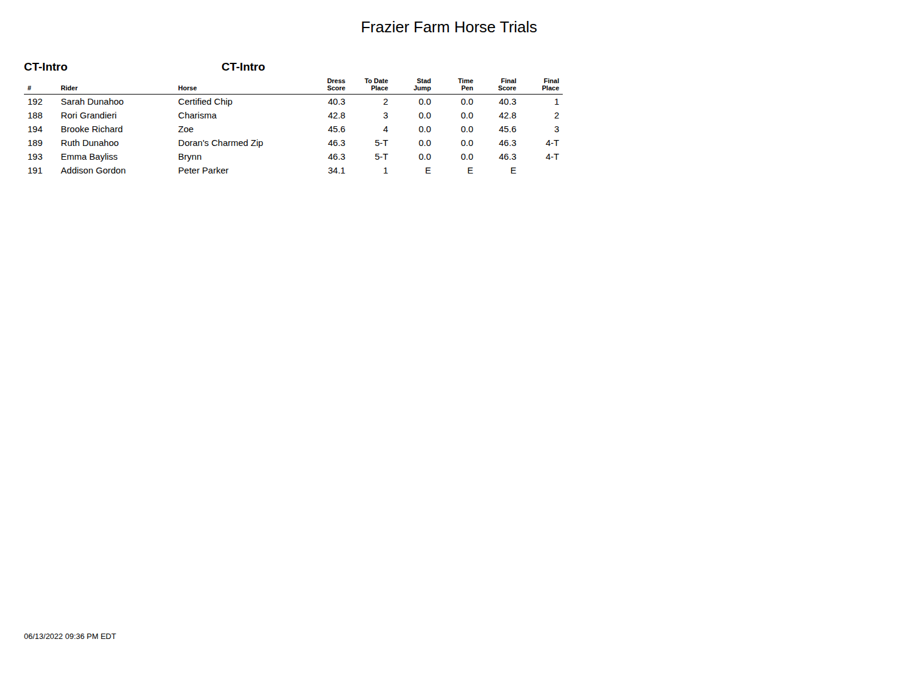Frazier Farm Horse Trials
CT-Intro CT-Intro
| # | Rider | Horse | Dress Score | To Date Place | Stad Jump | Time Pen | Final Score | Final Place |
| --- | --- | --- | --- | --- | --- | --- | --- | --- |
| 192 | Sarah Dunahoo | Certified Chip | 40.3 | 2 | 0.0 | 0.0 | 40.3 | 1 |
| 188 | Rori Grandieri | Charisma | 42.8 | 3 | 0.0 | 0.0 | 42.8 | 2 |
| 194 | Brooke Richard | Zoe | 45.6 | 4 | 0.0 | 0.0 | 45.6 | 3 |
| 189 | Ruth Dunahoo | Doran's Charmed Zip | 46.3 | 5-T | 0.0 | 0.0 | 46.3 | 4-T |
| 193 | Emma Bayliss | Brynn | 46.3 | 5-T | 0.0 | 0.0 | 46.3 | 4-T |
| 191 | Addison Gordon | Peter Parker | 34.1 | 1 | E | E | E | |
06/13/2022 09:36 PM EDT